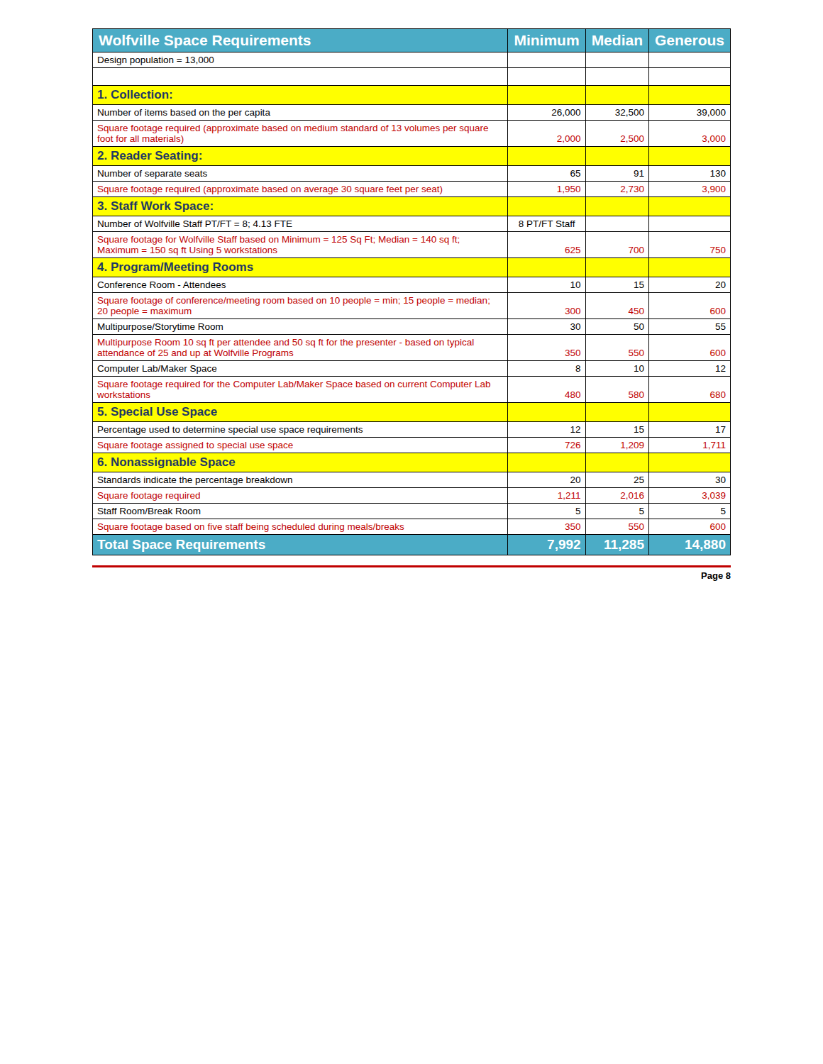| Wolfville Space Requirements | Minimum | Median | Generous |
| --- | --- | --- | --- |
| Design population = 13,000 | | | |
| 1. Collection: | | | |
| Number of items based on the per capita | 26,000 | 32,500 | 39,000 |
| Square footage required (approximate based on medium standard of 13 volumes per square foot for all materials) | 2,000 | 2,500 | 3,000 |
| 2. Reader Seating: | | | |
| Number of separate seats | 65 | 91 | 130 |
| Square footage required (approximate based on average 30 square feet per seat) | 1,950 | 2,730 | 3,900 |
| 3. Staff Work Space: | | | |
| Number of Wolfville Staff PT/FT = 8; 4.13 FTE | 8 PT/FT Staff | | |
| Square footage for Wolfville Staff based on Minimum = 125 Sq Ft; Median = 140 sq ft; Maximum = 150 sq ft Using 5 workstations | 625 | 700 | 750 |
| 4. Program/Meeting Rooms | | | |
| Conference Room - Attendees | 10 | 15 | 20 |
| Square footage of conference/meeting room based on 10 people = min; 15 people = median; 20 people = maximum | 300 | 450 | 600 |
| Multipurpose/Storytime Room | 30 | 50 | 55 |
| Multipurpose Room 10 sq ft per attendee and 50 sq ft for the presenter - based on typical attendance of 25 and up at Wolfville Programs | 350 | 550 | 600 |
| Computer Lab/Maker Space | 8 | 10 | 12 |
| Square footage required for the Computer Lab/Maker Space based on current Computer Lab workstations | 480 | 580 | 680 |
| 5. Special Use Space | | | |
| Percentage used to determine special use space requirements | 12 | 15 | 17 |
| Square footage assigned to special use space | 726 | 1,209 | 1,711 |
| 6. Nonassignable Space | | | |
| Standards indicate the percentage breakdown | 20 | 25 | 30 |
| Square footage required | 1,211 | 2,016 | 3,039 |
| Staff Room/Break Room | 5 | 5 | 5 |
| Square footage based on five staff being scheduled during meals/breaks | 350 | 550 | 600 |
| Total Space Requirements | 7,992 | 11,285 | 14,880 |
Page 8